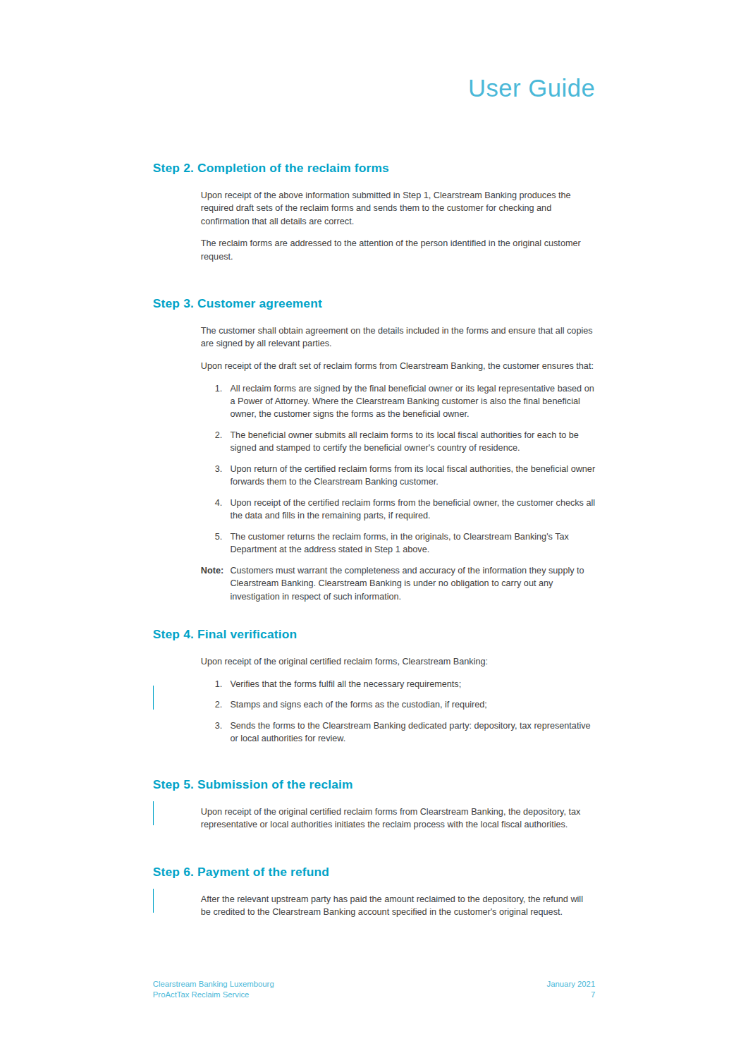User Guide
Step 2. Completion of the reclaim forms
Upon receipt of the above information submitted in Step 1, Clearstream Banking produces the required draft sets of the reclaim forms and sends them to the customer for checking and confirmation that all details are correct.
The reclaim forms are addressed to the attention of the person identified in the original customer request.
Step 3. Customer agreement
The customer shall obtain agreement on the details included in the forms and ensure that all copies are signed by all relevant parties.
Upon receipt of the draft set of reclaim forms from Clearstream Banking, the customer ensures that:
All reclaim forms are signed by the final beneficial owner or its legal representative based on a Power of Attorney. Where the Clearstream Banking customer is also the final beneficial owner, the customer signs the forms as the beneficial owner.
The beneficial owner submits all reclaim forms to its local fiscal authorities for each to be signed and stamped to certify the beneficial owner's country of residence.
Upon return of the certified reclaim forms from its local fiscal authorities, the beneficial owner forwards them to the Clearstream Banking customer.
Upon receipt of the certified reclaim forms from the beneficial owner, the customer checks all the data and fills in the remaining parts, if required.
The customer returns the reclaim forms, in the originals, to Clearstream Banking's Tax Department at the address stated in Step 1 above.
Note:
Customers must warrant the completeness and accuracy of the information they supply to Clearstream Banking. Clearstream Banking is under no obligation to carry out any investigation in respect of such information.
Step 4. Final verification
Upon receipt of the original certified reclaim forms, Clearstream Banking:
Verifies that the forms fulfil all the necessary requirements;
Stamps and signs each of the forms as the custodian, if required;
Sends the forms to the Clearstream Banking dedicated party: depository, tax representative or local authorities for review.
Step 5. Submission of the reclaim
Upon receipt of the original certified reclaim forms from Clearstream Banking, the depository, tax representative or local authorities initiates the reclaim process with the local fiscal authorities.
Step 6. Payment of the refund
After the relevant upstream party has paid the amount reclaimed to the depository, the refund will be credited to the Clearstream Banking account specified in the customer's original request.
Clearstream Banking Luxembourg
ProActTax Reclaim Service
January 2021
7